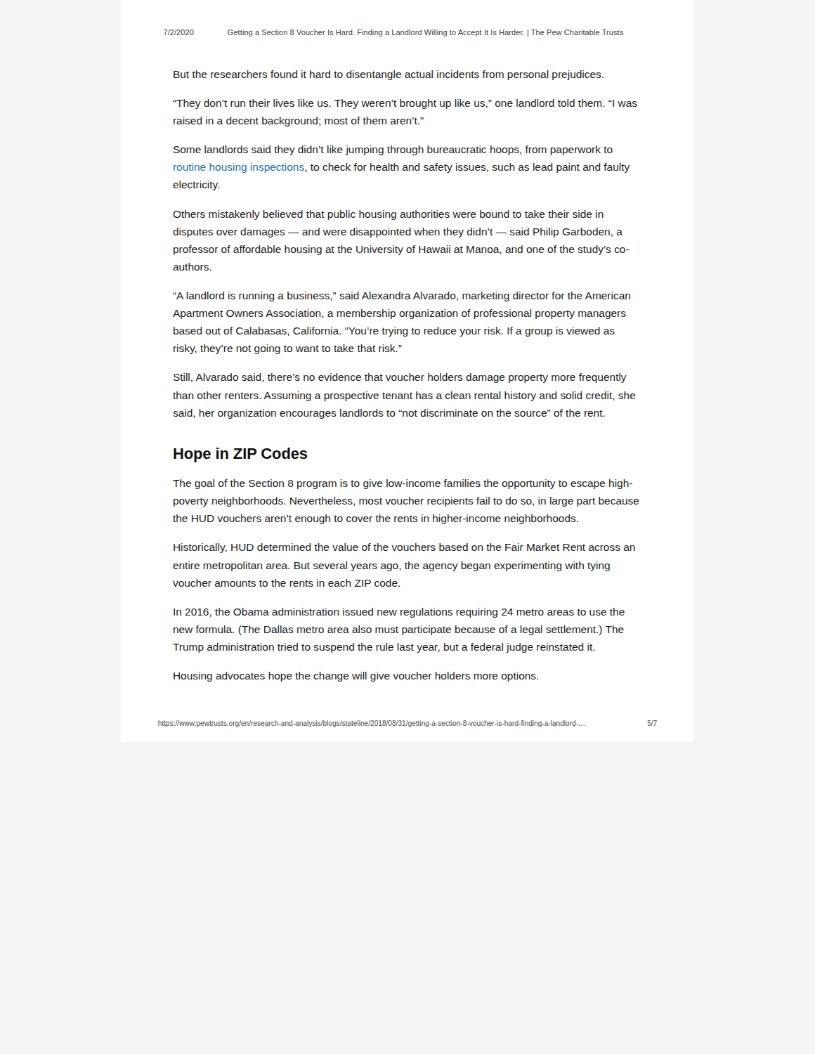7/2/2020 Getting a Section 8 Voucher Is Hard. Finding a Landlord Willing to Accept It Is Harder. | The Pew Charitable Trusts
But the researchers found it hard to disentangle actual incidents from personal prejudices.
“They don’t run their lives like us. They weren’t brought up like us,” one landlord told them. “I was raised in a decent background; most of them aren’t.”
Some landlords said they didn’t like jumping through bureaucratic hoops, from paperwork to routine housing inspections, to check for health and safety issues, such as lead paint and faulty electricity.
Others mistakenly believed that public housing authorities were bound to take their side in disputes over damages — and were disappointed when they didn’t — said Philip Garboden, a professor of affordable housing at the University of Hawaii at Manoa, and one of the study’s co-authors.
“A landlord is running a business,” said Alexandra Alvarado, marketing director for the American Apartment Owners Association, a membership organization of professional property managers based out of Calabasas, California. “You’re trying to reduce your risk. If a group is viewed as risky, they’re not going to want to take that risk.”
Still, Alvarado said, there’s no evidence that voucher holders damage property more frequently than other renters. Assuming a prospective tenant has a clean rental history and solid credit, she said, her organization encourages landlords to “not discriminate on the source” of the rent.
Hope in ZIP Codes
The goal of the Section 8 program is to give low-income families the opportunity to escape high-poverty neighborhoods. Nevertheless, most voucher recipients fail to do so, in large part because the HUD vouchers aren’t enough to cover the rents in higher-income neighborhoods.
Historically, HUD determined the value of the vouchers based on the Fair Market Rent across an entire metropolitan area. But several years ago, the agency began experimenting with tying voucher amounts to the rents in each ZIP code.
In 2016, the Obama administration issued new regulations requiring 24 metro areas to use the new formula. (The Dallas metro area also must participate because of a legal settlement.) The Trump administration tried to suspend the rule last year, but a federal judge reinstated it.
Housing advocates hope the change will give voucher holders more options.
https://www.pewtrusts.org/en/research-and-analysis/blogs/stateline/2018/08/31/getting-a-section-8-voucher-is-hard-finding-a-landlord-willing-to-accept… 5/7